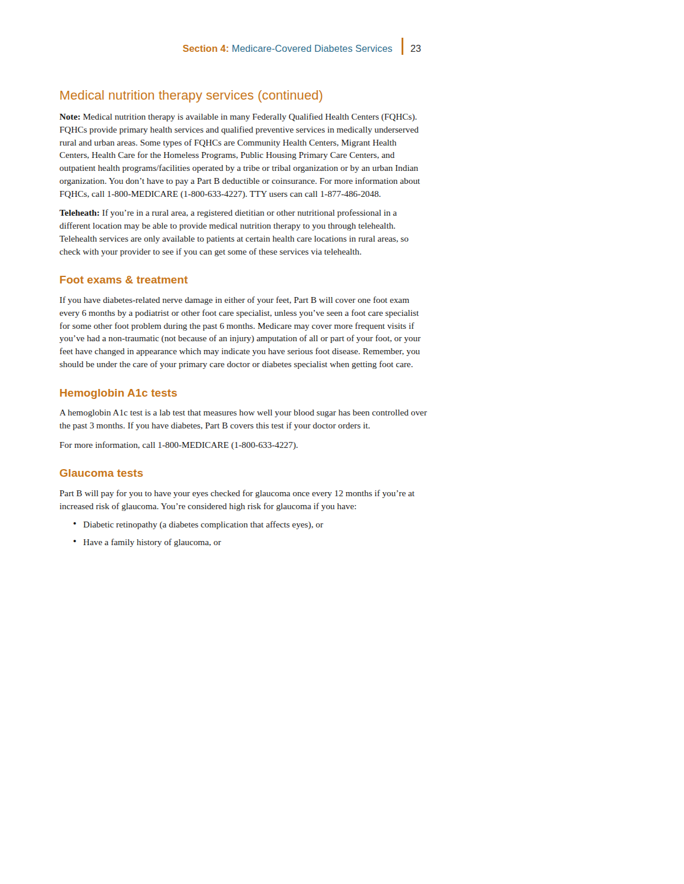Section 4: Medicare-Covered Diabetes Services 23
Medical nutrition therapy services (continued)
Note: Medical nutrition therapy is available in many Federally Qualified Health Centers (FQHCs). FQHCs provide primary health services and qualified preventive services in medically underserved rural and urban areas. Some types of FQHCs are Community Health Centers, Migrant Health Centers, Health Care for the Homeless Programs, Public Housing Primary Care Centers, and outpatient health programs/facilities operated by a tribe or tribal organization or by an urban Indian organization. You don’t have to pay a Part B deductible or coinsurance. For more information about FQHCs, call 1-800-MEDICARE (1-800-633-4227). TTY users can call 1-877-486-2048.
Teleheath: If you’re in a rural area, a registered dietitian or other nutritional professional in a different location may be able to provide medical nutrition therapy to you through telehealth. Telehealth services are only available to patients at certain health care locations in rural areas, so check with your provider to see if you can get some of these services via telehealth.
Foot exams & treatment
If you have diabetes-related nerve damage in either of your feet, Part B will cover one foot exam every 6 months by a podiatrist or other foot care specialist, unless you’ve seen a foot care specialist for some other foot problem during the past 6 months. Medicare may cover more frequent visits if you’ve had a non-traumatic (not because of an injury) amputation of all or part of your foot, or your feet have changed in appearance which may indicate you have serious foot disease. Remember, you should be under the care of your primary care doctor or diabetes specialist when getting foot care.
Hemoglobin A1c tests
A hemoglobin A1c test is a lab test that measures how well your blood sugar has been controlled over the past 3 months. If you have diabetes, Part B covers this test if your doctor orders it.
For more information, call 1-800-MEDICARE (1-800-633-4227).
Glaucoma tests
Part B will pay for you to have your eyes checked for glaucoma once every 12 months if you’re at increased risk of glaucoma. You’re considered high risk for glaucoma if you have:
Diabetic retinopathy (a diabetes complication that affects eyes), or
Have a family history of glaucoma, or